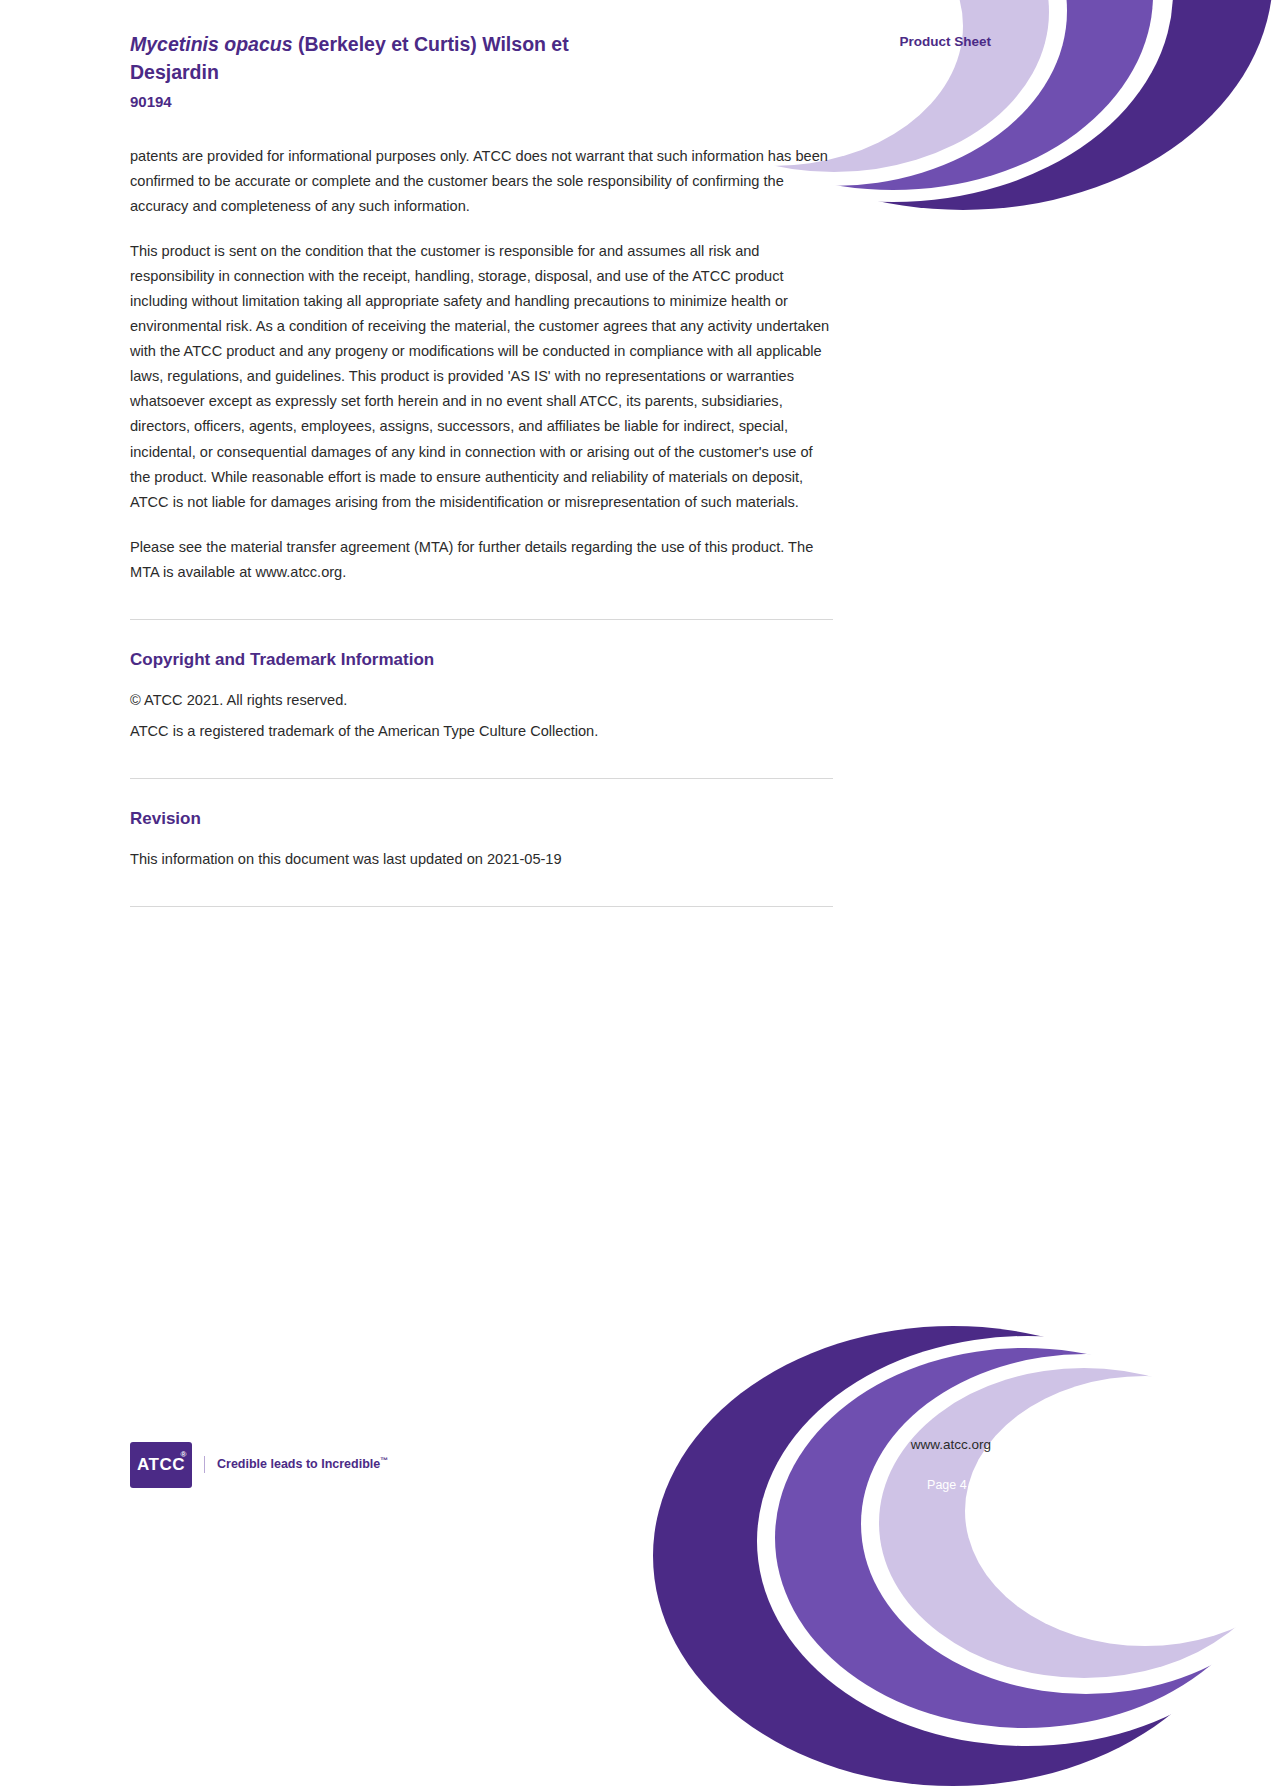Product Sheet
Mycetinis opacus (Berkeley et Curtis) Wilson et Desjardin
90194
patents are provided for informational purposes only. ATCC does not warrant that such information has been confirmed to be accurate or complete and the customer bears the sole responsibility of confirming the accuracy and completeness of any such information.
This product is sent on the condition that the customer is responsible for and assumes all risk and responsibility in connection with the receipt, handling, storage, disposal, and use of the ATCC product including without limitation taking all appropriate safety and handling precautions to minimize health or environmental risk. As a condition of receiving the material, the customer agrees that any activity undertaken with the ATCC product and any progeny or modifications will be conducted in compliance with all applicable laws, regulations, and guidelines. This product is provided 'AS IS' with no representations or warranties whatsoever except as expressly set forth herein and in no event shall ATCC, its parents, subsidiaries, directors, officers, agents, employees, assigns, successors, and affiliates be liable for indirect, special, incidental, or consequential damages of any kind in connection with or arising out of the customer's use of the product. While reasonable effort is made to ensure authenticity and reliability of materials on deposit, ATCC is not liable for damages arising from the misidentification or misrepresentation of such materials.
Please see the material transfer agreement (MTA) for further details regarding the use of this product. The MTA is available at www.atcc.org.
Copyright and Trademark Information
© ATCC 2021. All rights reserved.
ATCC is a registered trademark of the American Type Culture Collection.
Revision
This information on this document was last updated on 2021-05-19
ATCC®
Credible leads to Incredible™
www.atcc.org
Page 4 of 5